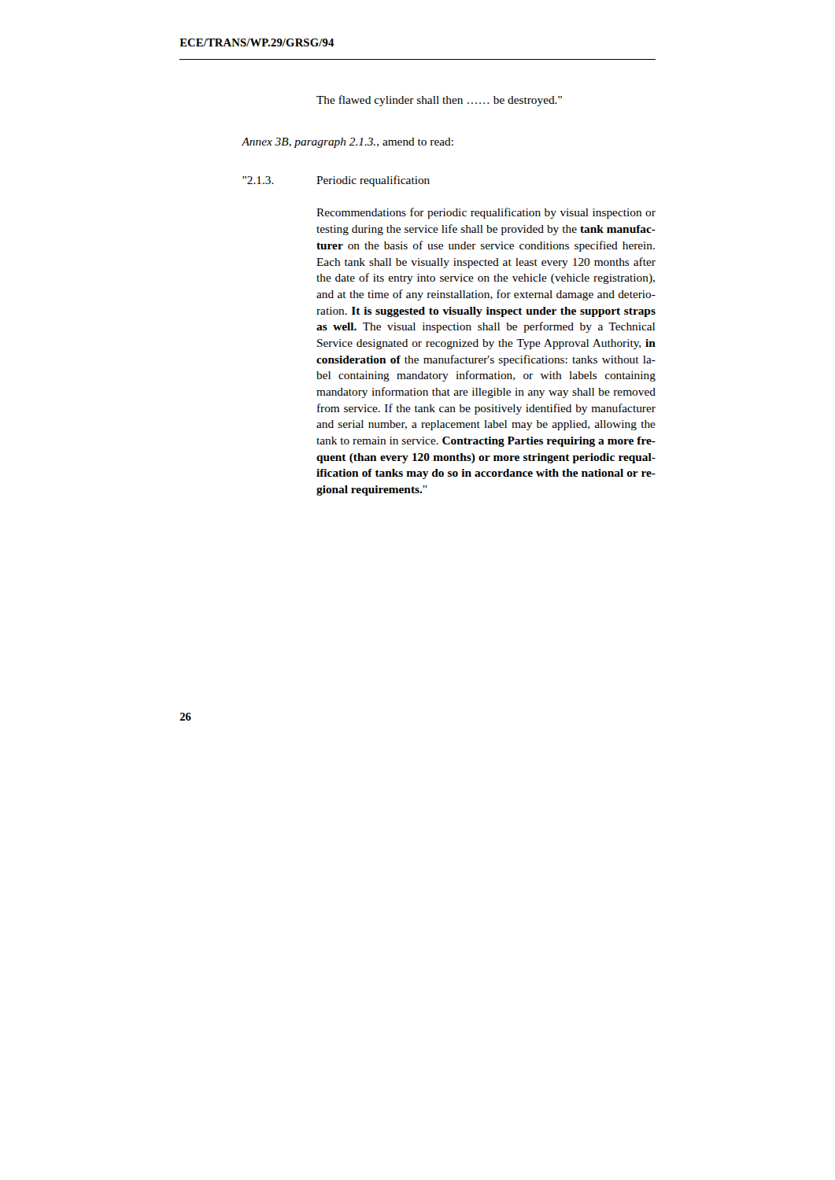ECE/TRANS/WP.29/GRSG/94
The flawed cylinder shall then …… be destroyed."
Annex 3B, paragraph 2.1.3., amend to read:
"2.1.3.
Periodic requalification
Recommendations for periodic requalification by visual inspection or testing during the service life shall be provided by the tank manufacturer on the basis of use under service conditions specified herein. Each tank shall be visually inspected at least every 120 months after the date of its entry into service on the vehicle (vehicle registration), and at the time of any reinstallation, for external damage and deterioration. It is suggested to visually inspect under the support straps as well. The visual inspection shall be performed by a Technical Service designated or recognized by the Type Approval Authority, in consideration of the manufacturer's specifications: tanks without label containing mandatory information, or with labels containing mandatory information that are illegible in any way shall be removed from service. If the tank can be positively identified by manufacturer and serial number, a replacement label may be applied, allowing the tank to remain in service. Contracting Parties requiring a more frequent (than every 120 months) or more stringent periodic requalification of tanks may do so in accordance with the national or regional requirements."
26